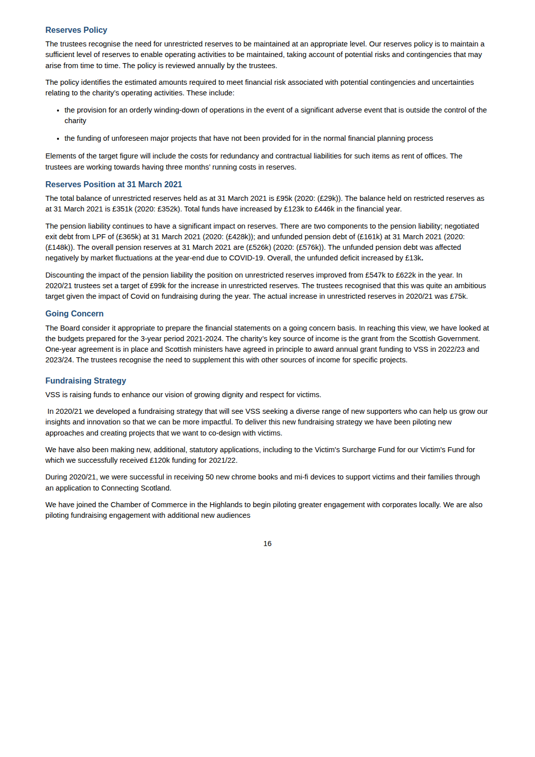Reserves Policy
The trustees recognise the need for unrestricted reserves to be maintained at an appropriate level. Our reserves policy is to maintain a sufficient level of reserves to enable operating activities to be maintained, taking account of potential risks and contingencies that may arise from time to time. The policy is reviewed annually by the trustees.
The policy identifies the estimated amounts required to meet financial risk associated with potential contingencies and uncertainties relating to the charity’s operating activities. These include:
the provision for an orderly winding-down of operations in the event of a significant adverse event that is outside the control of the charity
the funding of unforeseen major projects that have not been provided for in the normal financial planning process
Elements of the target figure will include the costs for redundancy and contractual liabilities for such items as rent of offices. The trustees are working towards having three months’ running costs in reserves.
Reserves Position at 31 March 2021
The total balance of unrestricted reserves held as at 31 March 2021 is £95k (2020: (£29k)). The balance held on restricted reserves as at 31 March 2021 is £351k (2020: £352k). Total funds have increased by £123k to £446k in the financial year.
The pension liability continues to have a significant impact on reserves. There are two components to the pension liability; negotiated exit debt from LPF of (£365k) at 31 March 2021 (2020: (£428k)); and unfunded pension debt of (£161k) at 31 March 2021 (2020: (£148k)). The overall pension reserves at 31 March 2021 are (£526k) (2020: (£576k)). The unfunded pension debt was affected negatively by market fluctuations at the year-end due to COVID-19. Overall, the unfunded deficit increased by £13k.
Discounting the impact of the pension liability the position on unrestricted reserves improved from £547k to £622k in the year. In 2020/21 trustees set a target of £99k for the increase in unrestricted reserves. The trustees recognised that this was quite an ambitious target given the impact of Covid on fundraising during the year. The actual increase in unrestricted reserves in 2020/21 was £75k.
Going Concern
The Board consider it appropriate to prepare the financial statements on a going concern basis. In reaching this view, we have looked at the budgets prepared for the 3-year period 2021-2024. The charity’s key source of income is the grant from the Scottish Government. One-year agreement is in place and Scottish ministers have agreed in principle to award annual grant funding to VSS in 2022/23 and 2023/24. The trustees recognise the need to supplement this with other sources of income for specific projects.
Fundraising Strategy
VSS is raising funds to enhance our vision of growing dignity and respect for victims.
In 2020/21 we developed a fundraising strategy that will see VSS seeking a diverse range of new supporters who can help us grow our insights and innovation so that we can be more impactful. To deliver this new fundraising strategy we have been piloting new approaches and creating projects that we want to co-design with victims.
We have also been making new, additional, statutory applications, including to the Victim's Surcharge Fund for our Victim's Fund for which we successfully received £120k funding for 2021/22.
During 2020/21, we were successful in receiving 50 new chrome books and mi-fi devices to support victims and their families through an application to Connecting Scotland.
We have joined the Chamber of Commerce in the Highlands to begin piloting greater engagement with corporates locally. We are also piloting fundraising engagement with additional new audiences
16